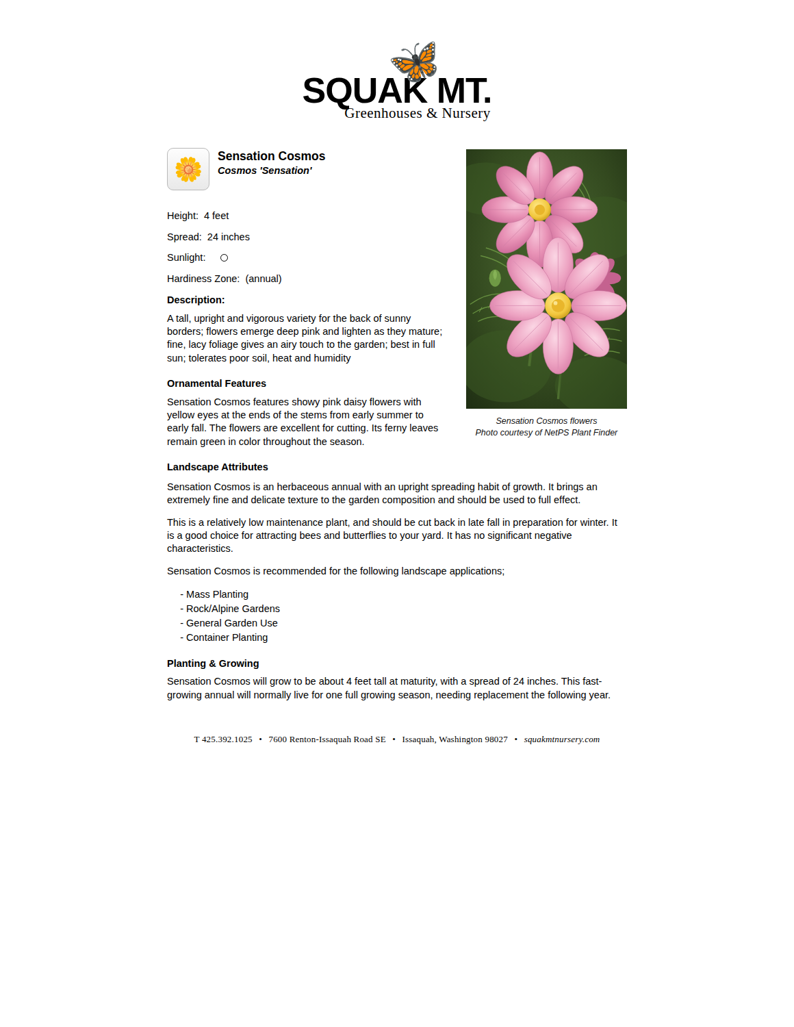🦋
SQUAK MT.
Greenhouses & Nursery
🌼
Sensation Cosmos
Cosmos 'Sensation'
Height: 4 feet
Spread: 24 inches
Sunlight:
Hardiness Zone: (annual)
Description:
A tall, upright and vigorous variety for the back of sunny borders; flowers emerge deep pink and lighten as they mature; fine, lacy foliage gives an airy touch to the garden; best in full sun; tolerates poor soil, heat and humidity
Ornamental Features
Sensation Cosmos features showy pink daisy flowers with yellow eyes at the ends of the stems from early summer to early fall. The flowers are excellent for cutting. Its ferny leaves remain green in color throughout the season.
Landscape Attributes
Sensation Cosmos flowers
Photo courtesy of NetPS Plant Finder
Sensation Cosmos is an herbaceous annual with an upright spreading habit of growth. It brings an extremely fine and delicate texture to the garden composition and should be used to full effect.
This is a relatively low maintenance plant, and should be cut back in late fall in preparation for winter. It is a good choice for attracting bees and butterflies to your yard. It has no significant negative characteristics.
Sensation Cosmos is recommended for the following landscape applications;
Mass Planting
Rock/Alpine Gardens
General Garden Use
Container Planting
Planting & Growing
Sensation Cosmos will grow to be about 4 feet tall at maturity, with a spread of 24 inches. This fast-growing annual will normally live for one full growing season, needing replacement the following year.
T 425.392.1025 • 7600 Renton-Issaquah Road SE • Issaquah, Washington 98027 • squakmtnursery.com